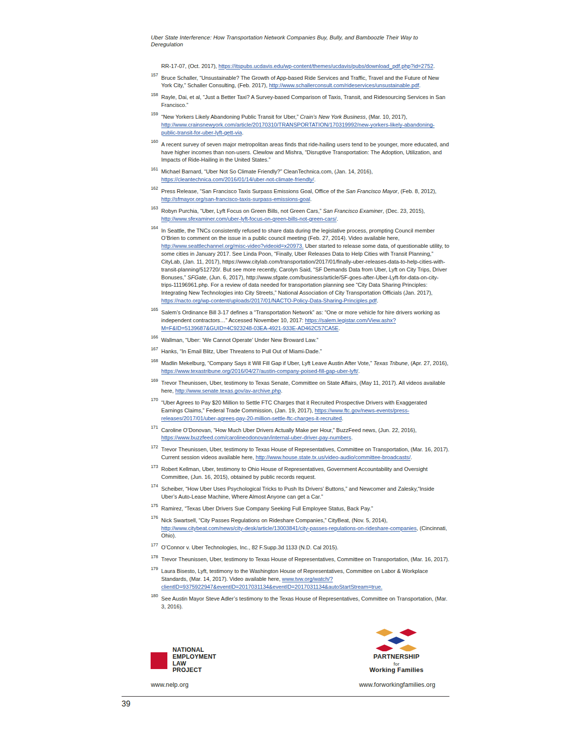Uber State Interference: How Transportation Network Companies Buy, Bully, and Bamboozle Their Way to Deregulation
RR-17-07, (Oct. 2017), https://itspubs.ucdavis.edu/wp-content/themes/ucdavis/pubs/download_pdf.php?id=2752.
Bruce Schaller, “Unsustainable? The Growth of App-based Ride Services and Traffic, Travel and the Future of New York City,” Schaller Consulting, (Feb. 2017), http://www.schallerconsult.com/rideservices/unsustainable.pdf.
Rayle, Dai, et al, “Just a Better Taxi? A Survey-based Comparison of Taxis, Transit, and Ridesourcing Services in San Francisco.”
“New Yorkers Likely Abandoning Public Transit for Uber,” Crain’s New York Business, (Mar. 10, 2017), http://www.crainsnewyork.com/article/20170310/TRANSPORTATION/170319992/new-yorkers-likely-abandoning-public-transit-for-uber-lyft-gett-via.
A recent survey of seven major metropolitan areas finds that ride-hailing users tend to be younger, more educated, and have higher incomes than non-users. Clewlow and Mishra, “Disruptive Transportation: The Adoption, Utilization, and Impacts of Ride-Hailing in the United States.”
Michael Barnard, “Uber Not So Climate Friendly?” CleanTechnica.com, (Jan. 14, 2016), https://cleantechnica.com/2016/01/14/uber-not-climate-friendly/.
Press Release, “San Francisco Taxis Surpass Emissions Goal, Office of the San Francisco Mayor, (Feb. 8, 2012), http://sfmayor.org/san-francisco-taxis-surpass-emissions-goal.
Robyn Purchia, “Uber, Lyft Focus on Green Bills, not Green Cars,” San Francisco Examiner, (Dec. 23, 2015), http://www.sfexaminer.com/uber-lyft-focus-on-green-bills-not-green-cars/.
In Seattle, the TNCs consistently refused to share data during the legislative process, prompting Council member O’Brien to comment on the issue in a public council meeting (Feb. 27, 2014). Video available here, http://www.seattlechannel.org/misc-video?videoid=x20973. Uber started to release some data, of questionable utility, to some cities in January 2017. See Linda Poon, “Finally, Uber Releases Data to Help Cities with Transit Planning,” CityLab, (Jan. 11, 2017), https://www.citylab.com/transportation/2017/01/finally-uber-releases-data-to-help-cities-with-transit-planning/512720/. But see more recently, Carolyn Said, “SF Demands Data from Uber, Lyft on City Trips, Driver Bonuses,” SFGate, (Jun. 6, 2017), http://www.sfgate.com/business/article/SF-goes-after-Uber-Lyft-for-data-on-city-trips-11196961.php. For a review of data needed for transportation planning see “City Data Sharing Principles: Integrating New Technologies into City Streets,” National Association of City Transportation Officials (Jan. 2017), https://nacto.org/wp-content/uploads/2017/01/NACTO-Policy-Data-Sharing-Principles.pdf.
Salem’s Ordinance Bill 3-17 defines a “Transportation Network” as: “One or more vehicle for hire drivers working as independent contractors…” Accessed November 10, 2017: https://salem.legistar.com/View.ashx?M=F&ID=5139687&GUID=4C923248-03EA-4921-933E-AD462C57CA5E.
Wallman, “Uber: ‘We Cannot Operate’ Under New Broward Law.”
Hanks, “In Email Blitz, Uber Threatens to Pull Out of Miami-Dade.”
Madlin Mekelburg, “Company Says it Will Fill Gap if Uber, Lyft Leave Austin After Vote,” Texas Tribune, (Apr. 27, 2016), https://www.texastribune.org/2016/04/27/austin-company-poised-fill-gap-uber-lyft/.
Trevor Theunissen, Uber, testimony to Texas Senate, Committee on State Affairs, (May 11, 2017). All videos available here, http://www.senate.texas.gov/av-archive.php.
“Uber Agrees to Pay $20 Million to Settle FTC Charges that it Recruited Prospective Drivers with Exaggerated Earnings Claims,” Federal Trade Commission, (Jan. 19, 2017), https://www.ftc.gov/news-events/press-releases/2017/01/uber-agrees-pay-20-million-settle-ftc-charges-it-recruited.
Caroline O’Donovan, “How Much Uber Drivers Actually Make per Hour,” BuzzFeed news, (Jun. 22, 2016), https://www.buzzfeed.com/carolineodonovan/internal-uber-driver-pay-numbers.
Trevor Theunissen, Uber, testimony to Texas House of Representatives, Committee on Transportation, (Mar. 16, 2017). Current session videos available here, http://www.house.state.tx.us/video-audio/committee-broadcasts/.
Robert Kellman, Uber, testimony to Ohio House of Representatives, Government Accountability and Oversight Committee, (Jun. 16, 2015), obtained by public records request.
Scheiber, “How Uber Uses Psychological Tricks to Push Its Drivers’ Buttons,” and Newcomer and Zalesky,“Inside Uber’s Auto-Lease Machine, Where Almost Anyone can get a Car.”
Ramirez, “Texas Uber Drivers Sue Company Seeking Full Employee Status, Back Pay.”
Nick Swartsell, “City Passes Regulations on Rideshare Companies,” CityBeat, (Nov. 5, 2014), http://www.citybeat.com/news/city-desk/article/13003841/city-passes-regulations-on-rideshare-companies, (Cincinnati, Ohio).
O’Connor v. Uber Technologies, Inc., 82 F.Supp.3d 1133 (N.D. Cal 2015).
Trevor Theunissen, Uber, testimony to Texas House of Representatives, Committee on Transportation, (Mar. 16, 2017).
Laura Bisesto, Lyft, testimony to the Washington House of Representatives, Committee on Labor & Workplace Standards, (Mar. 14, 2017). Video available here, www.tvw.org/watch/?clientID=9375922947&eventID=2017031134&eventID=2017031134&autoStartStream=true.
See Austin Mayor Steve Adler’s testimony to the Texas House of Representatives, Committee on Transportation, (Mar. 3, 2016).
National
Employment
Law
Project
PARTNERSHIPfor Working Families
www.nelp.org www.forworkingfamilies.org
39